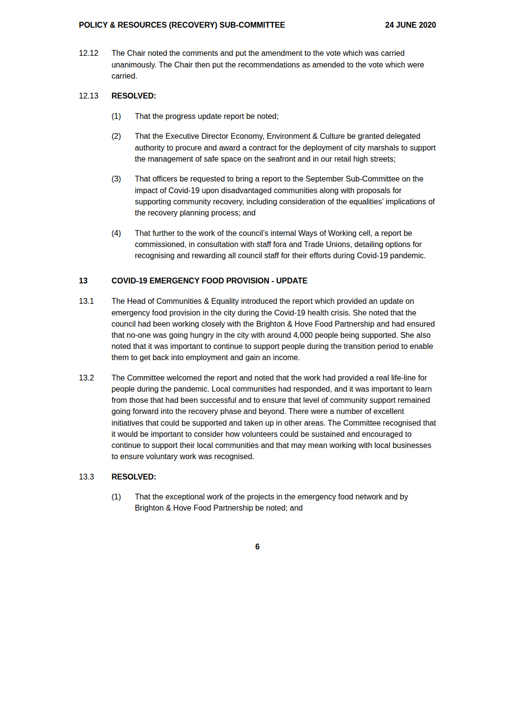Policy & Resources (Recovery) Sub-Committee 24 June 2020
12.12 The Chair noted the comments and put the amendment to the vote which was carried unanimously. The Chair then put the recommendations as amended to the vote which were carried.
12.13 RESOLVED:
(1) That the progress update report be noted;
(2) That the Executive Director Economy, Environment & Culture be granted delegated authority to procure and award a contract for the deployment of city marshals to support the management of safe space on the seafront and in our retail high streets;
(3) That officers be requested to bring a report to the September Sub-Committee on the impact of Covid-19 upon disadvantaged communities along with proposals for supporting community recovery, including consideration of the equalities’ implications of the recovery planning process; and
(4) That further to the work of the council’s internal Ways of Working cell, a report be commissioned, in consultation with staff fora and Trade Unions, detailing options for recognising and rewarding all council staff for their efforts during Covid-19 pandemic.
13 Covid-19 Emergency Food Provision - Update
13.1 The Head of Communities & Equality introduced the report which provided an update on emergency food provision in the city during the Covid-19 health crisis. She noted that the council had been working closely with the Brighton & Hove Food Partnership and had ensured that no-one was going hungry in the city with around 4,000 people being supported. She also noted that it was important to continue to support people during the transition period to enable them to get back into employment and gain an income.
13.2 The Committee welcomed the report and noted that the work had provided a real life-line for people during the pandemic. Local communities had responded, and it was important to learn from those that had been successful and to ensure that level of community support remained going forward into the recovery phase and beyond. There were a number of excellent initiatives that could be supported and taken up in other areas. The Committee recognised that it would be important to consider how volunteers could be sustained and encouraged to continue to support their local communities and that may mean working with local businesses to ensure voluntary work was recognised.
13.3 RESOLVED:
(1) That the exceptional work of the projects in the emergency food network and by Brighton & Hove Food Partnership be noted; and
6